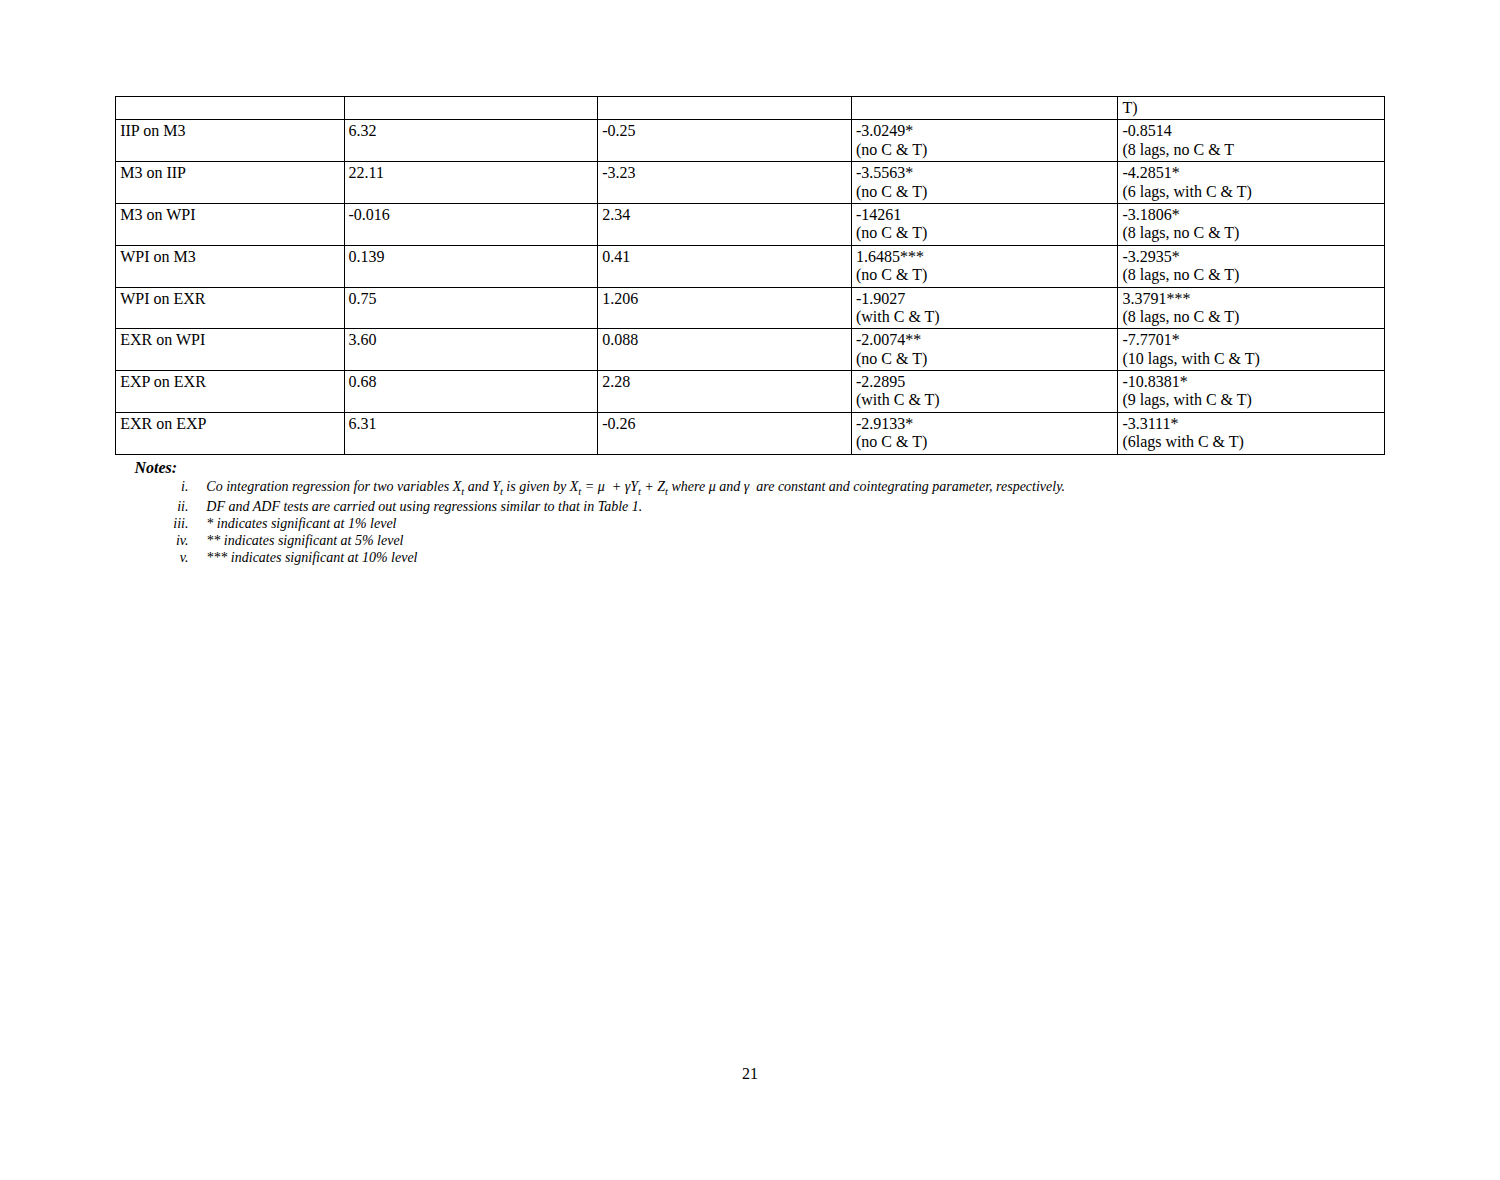| | | | | T) |
| IIP on M3 | 6.32 | -0.25 | -3.0249* (no C & T) | -0.8514 (8 lags, no C & T |
| M3 on IIP | 22.11 | -3.23 | -3.5563* (no C & T) | -4.2851* (6 lags, with C & T) |
| M3 on WPI | -0.016 | 2.34 | -14261 (no C & T) | -3.1806* (8 lags, no C & T) |
| WPI on M3 | 0.139 | 0.41 | 1.6485*** (no C & T) | -3.2935* (8 lags, no C & T) |
| WPI on EXR | 0.75 | 1.206 | -1.9027 (with C & T) | 3.3791*** (8 lags, no C & T) |
| EXR on WPI | 3.60 | 0.088 | -2.0074** (no C & T) | -7.7701* (10 lags, with C & T) |
| EXP on EXR | 0.68 | 2.28 | -2.2895 (with C & T) | -10.8381* (9 lags, with C & T) |
| EXR on EXP | 6.31 | -0.26 | -2.9133* (no C & T) | -3.3111* (6lags with C & T) |
Notes:
Co integration regression for two variables Xt and Yt is given by Xt = μ + γYt + Zt where μ and γ are constant and cointegrating parameter, respectively.
DF and ADF tests are carried out using regressions similar to that in Table 1.
* indicates significant at 1% level
** indicates significant at 5% level
*** indicates significant at 10% level
21